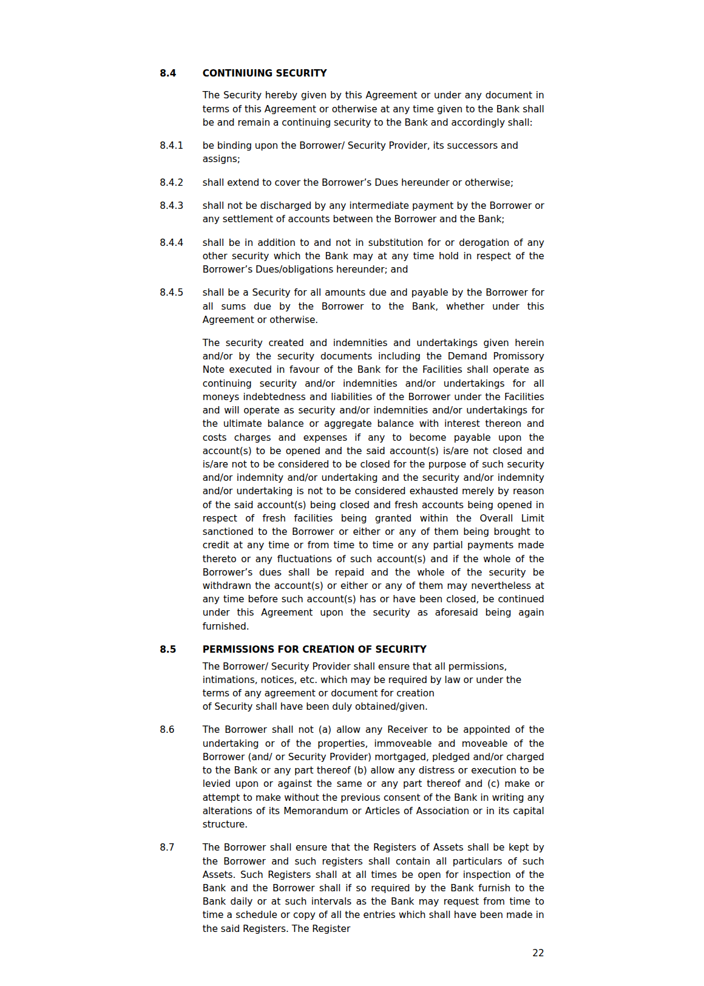8.4
CONTINIUING SECURITY
The Security hereby given by this Agreement or under any document in terms of this Agreement or otherwise at any time given to the Bank shall be and remain a continuing security to the Bank and accordingly shall:
8.4.1
be binding upon the Borrower/ Security Provider, its successors and assigns;
8.4.2
shall extend to cover the Borrower’s Dues hereunder or otherwise;
8.4.3
shall not be discharged by any intermediate payment by the Borrower or any settlement of accounts between the Borrower and the Bank;
8.4.4
shall be in addition to and not in substitution for or derogation of any other security which the Bank may at any time hold in respect of the Borrower’s Dues/obligations hereunder; and
8.4.5
shall be a Security for all amounts due and payable by the Borrower for all sums due by the Borrower to the Bank, whether under this Agreement or otherwise.
The security created and indemnities and undertakings given herein and/or by the security documents including the Demand Promissory Note executed in favour of the Bank for the Facilities shall operate as continuing security and/or indemnities and/or undertakings for all moneys indebtedness and liabilities of the Borrower under the Facilities and will operate as security and/or indemnities and/or undertakings for the ultimate balance or aggregate balance with interest thereon and costs charges and expenses if any to become payable upon the account(s) to be opened and the said account(s) is/are not closed and is/are not to be considered to be closed for the purpose of such security and/or indemnity and/or undertaking and the security and/or indemnity and/or undertaking is not to be considered exhausted merely by reason of the said account(s) being closed and fresh accounts being opened in respect of fresh facilities being granted within the Overall Limit sanctioned to the Borrower or either or any of them being brought to credit at any time or from time to time or any partial payments made thereto or any fluctuations of such account(s) and if the whole of the Borrower’s dues shall be repaid and the whole of the security be withdrawn the account(s) or either or any of them may nevertheless at any time before such account(s) has or have been closed, be continued under this Agreement upon the security as aforesaid being again furnished.
8.5
PERMISSIONS FOR CREATION OF SECURITY
The Borrower/ Security Provider shall ensure that all permissions, intimations, notices, etc. which may be required by law or under the terms of any agreement or document for creation
of Security shall have been duly obtained/given.
8.6
The Borrower shall not (a) allow any Receiver to be appointed of the undertaking or of the properties, immoveable and moveable of the Borrower (and/ or Security Provider) mortgaged, pledged and/or charged to the Bank or any part thereof (b) allow any distress or execution to be levied upon or against the same or any part thereof and (c) make or attempt to make without the previous consent of the Bank in writing any alterations of its Memorandum or Articles of Association or in its capital structure.
8.7
The Borrower shall ensure that the Registers of Assets shall be kept by the Borrower and such registers shall contain all particulars of such Assets. Such Registers shall at all times be open for inspection of the Bank and the Borrower shall if so required by the Bank furnish to the Bank daily or at such intervals as the Bank may request from time to time a schedule or copy of all the entries which shall have been made in the said Registers. The Register
22